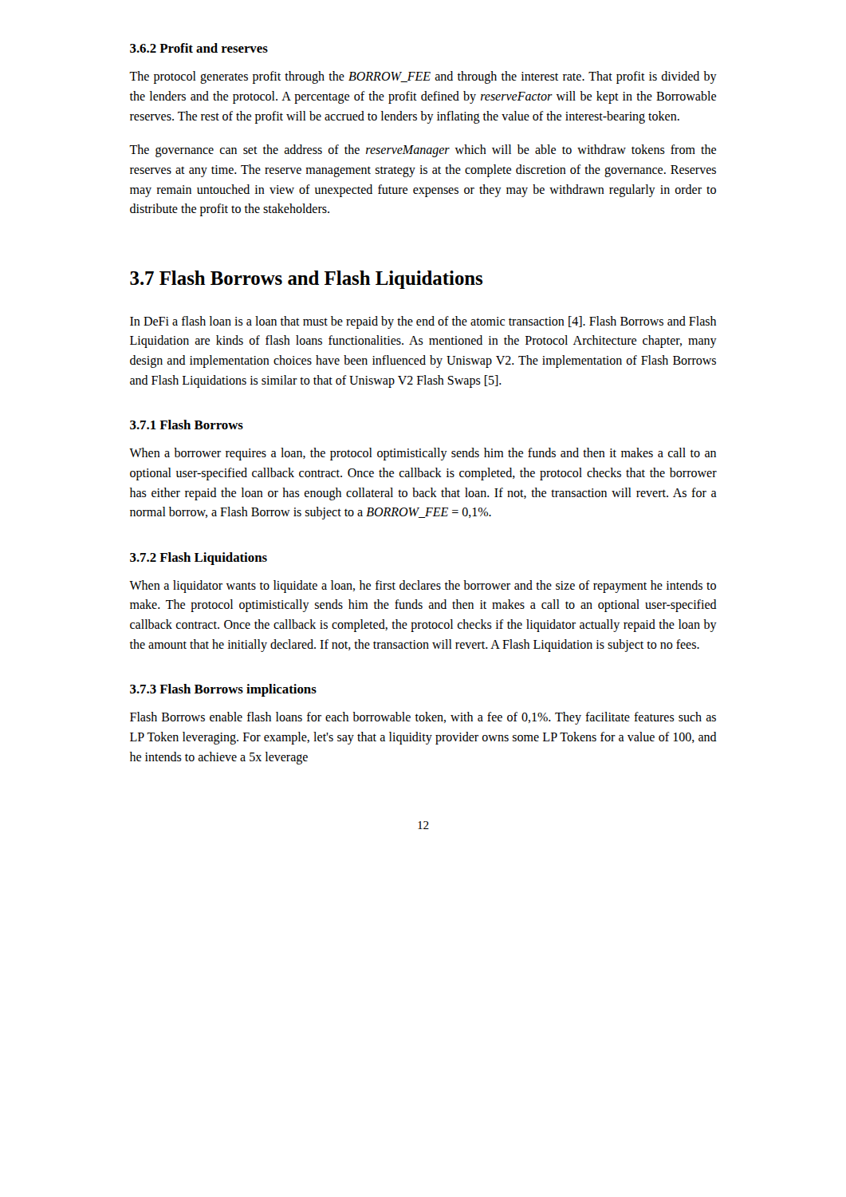3.6.2 Profit and reserves
The protocol generates profit through the BORROW_FEE and through the interest rate. That profit is divided by the lenders and the protocol. A percentage of the profit defined by reserveFactor will be kept in the Borrowable reserves. The rest of the profit will be accrued to lenders by inflating the value of the interest-bearing token.
The governance can set the address of the reserveManager which will be able to withdraw tokens from the reserves at any time. The reserve management strategy is at the complete discretion of the governance. Reserves may remain untouched in view of unexpected future expenses or they may be withdrawn regularly in order to distribute the profit to the stakeholders.
3.7 Flash Borrows and Flash Liquidations
In DeFi a flash loan is a loan that must be repaid by the end of the atomic transaction [4]. Flash Borrows and Flash Liquidation are kinds of flash loans functionalities. As mentioned in the Protocol Architecture chapter, many design and implementation choices have been influenced by Uniswap V2. The implementation of Flash Borrows and Flash Liquidations is similar to that of Uniswap V2 Flash Swaps [5].
3.7.1 Flash Borrows
When a borrower requires a loan, the protocol optimistically sends him the funds and then it makes a call to an optional user-specified callback contract. Once the callback is completed, the protocol checks that the borrower has either repaid the loan or has enough collateral to back that loan. If not, the transaction will revert. As for a normal borrow, a Flash Borrow is subject to a BORROW_FEE = 0,1%.
3.7.2 Flash Liquidations
When a liquidator wants to liquidate a loan, he first declares the borrower and the size of repayment he intends to make. The protocol optimistically sends him the funds and then it makes a call to an optional user-specified callback contract. Once the callback is completed, the protocol checks if the liquidator actually repaid the loan by the amount that he initially declared. If not, the transaction will revert. A Flash Liquidation is subject to no fees.
3.7.3 Flash Borrows implications
Flash Borrows enable flash loans for each borrowable token, with a fee of 0,1%. They facilitate features such as LP Token leveraging. For example, let's say that a liquidity provider owns some LP Tokens for a value of 100, and he intends to achieve a 5x leverage
12